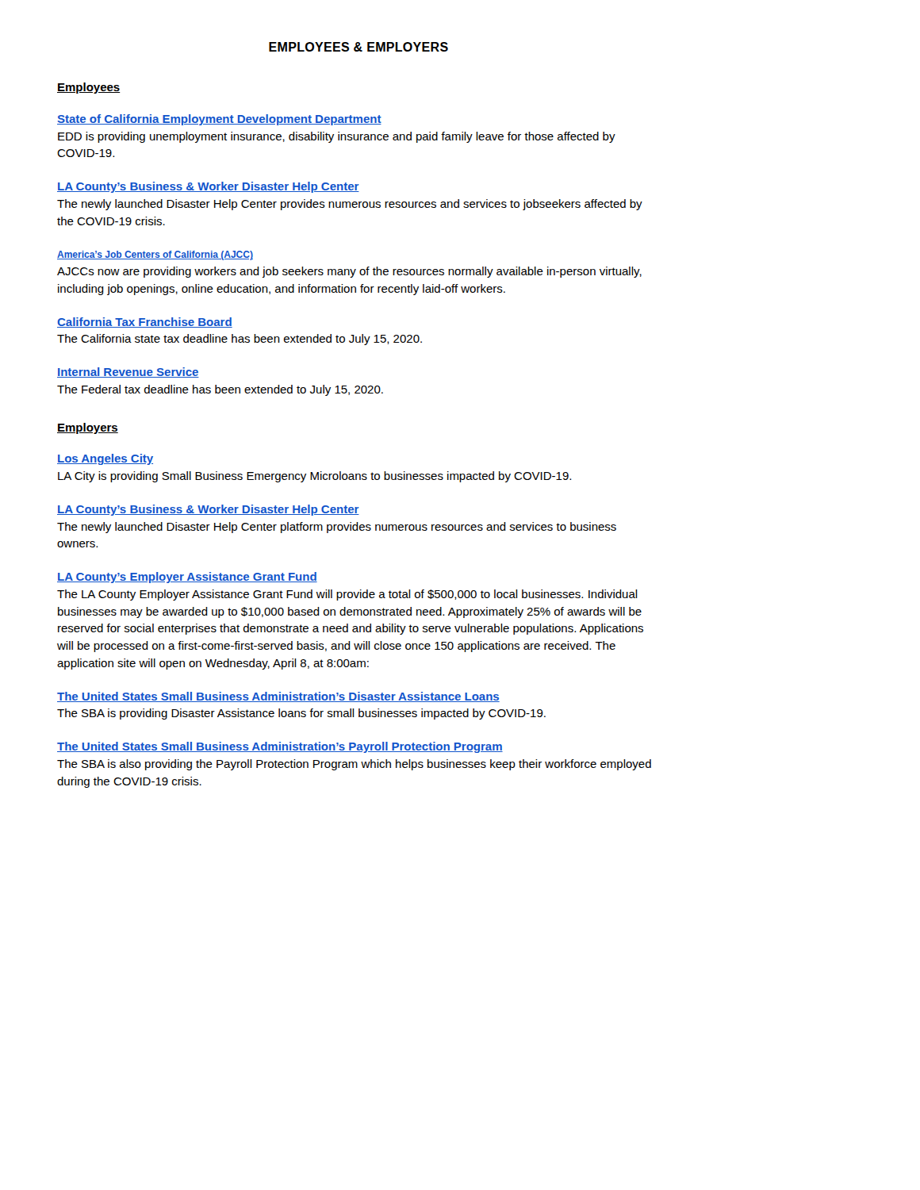EMPLOYEES & EMPLOYERS
Employees
State of California Employment Development Department
EDD is providing unemployment insurance, disability insurance and paid family leave for those affected by COVID-19.
LA County’s Business & Worker Disaster Help Center
The newly launched Disaster Help Center provides numerous resources and services to jobseekers affected by the COVID-19 crisis.
America’s Job Centers of California (AJCC)
AJCCs now are providing workers and job seekers many of the resources normally available in-person virtually, including job openings, online education, and information for recently laid-off workers.
California Tax Franchise Board
The California state tax deadline has been extended to July 15, 2020.
Internal Revenue Service
The Federal tax deadline has been extended to July 15, 2020.
Employers
Los Angeles City
LA City is providing Small Business Emergency Microloans to businesses impacted by COVID-19.
LA County’s Business & Worker Disaster Help Center
The newly launched Disaster Help Center platform provides numerous resources and services to business owners.
LA County’s Employer Assistance Grant Fund
The LA County Employer Assistance Grant Fund will provide a total of $500,000 to local businesses. Individual businesses may be awarded up to $10,000 based on demonstrated need. Approximately 25% of awards will be reserved for social enterprises that demonstrate a need and ability to serve vulnerable populations. Applications will be processed on a first-come-first-served basis, and will close once 150 applications are received. The application site will open on Wednesday, April 8, at 8:00am:
The United States Small Business Administration’s Disaster Assistance Loans
The SBA is providing Disaster Assistance loans for small businesses impacted by COVID-19.
The United States Small Business Administration’s Payroll Protection Program
The SBA is also providing the Payroll Protection Program which helps businesses keep their workforce employed during the COVID-19 crisis.